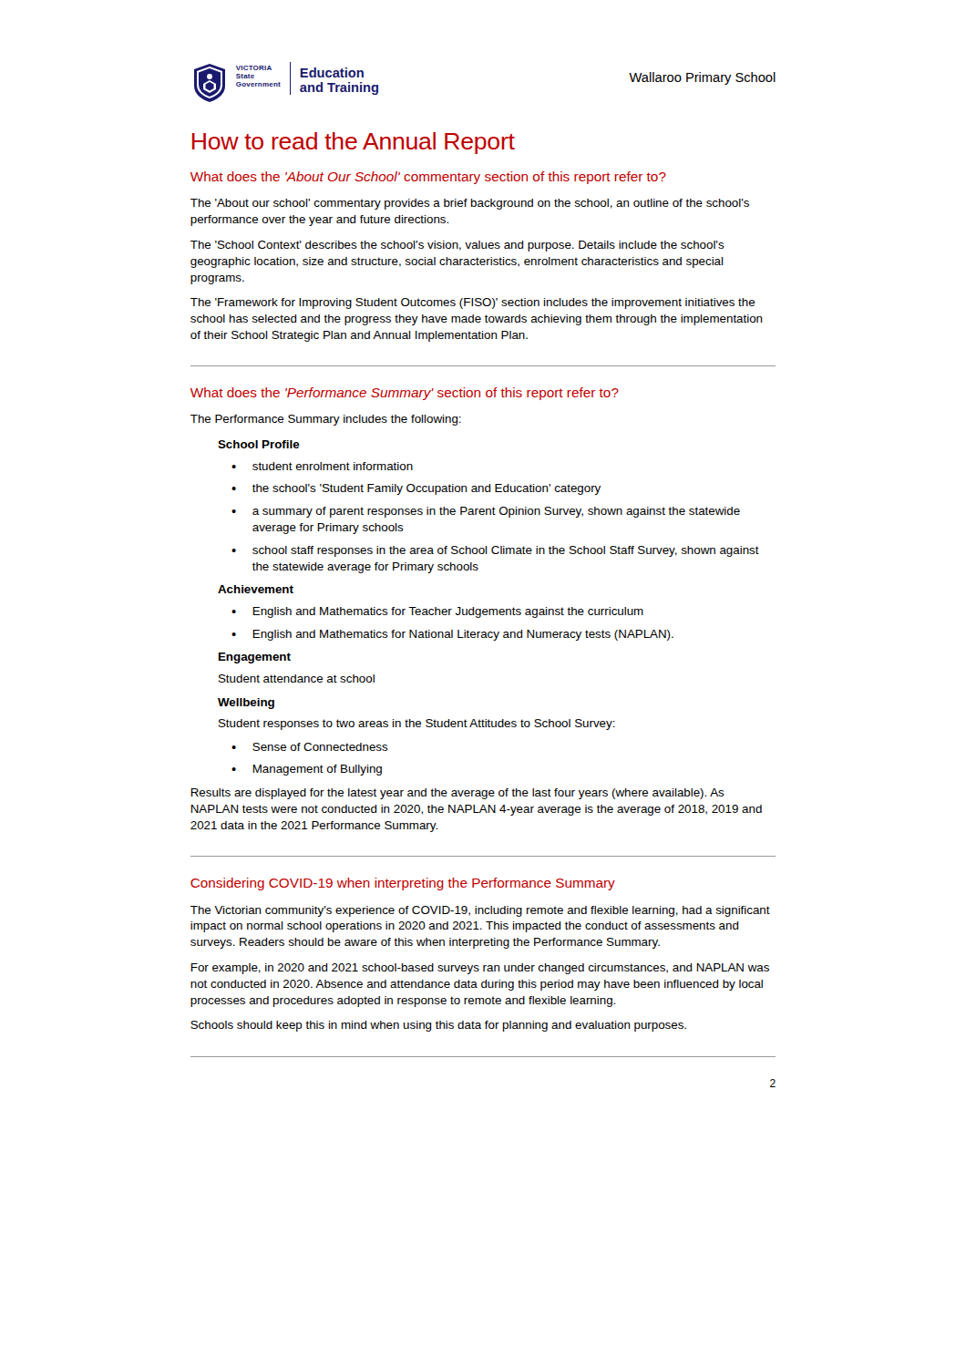VICTORIA State Government
Education and Training
Wallaroo Primary School
How to read the Annual Report
What does the 'About Our School' commentary section of this report refer to?
The 'About our school' commentary provides a brief background on the school, an outline of the school's performance over the year and future directions.
The 'School Context' describes the school's vision, values and purpose. Details include the school's geographic location, size and structure, social characteristics, enrolment characteristics and special programs.
The 'Framework for Improving Student Outcomes (FISO)' section includes the improvement initiatives the school has selected and the progress they have made towards achieving them through the implementation of their School Strategic Plan and Annual Implementation Plan.
What does the 'Performance Summary' section of this report refer to?
The Performance Summary includes the following:
School Profile
student enrolment information
the school's 'Student Family Occupation and Education' category
a summary of parent responses in the Parent Opinion Survey, shown against the statewide average for Primary schools
school staff responses in the area of School Climate in the School Staff Survey, shown against the statewide average for Primary schools
Achievement
English and Mathematics for Teacher Judgements against the curriculum
English and Mathematics for National Literacy and Numeracy tests (NAPLAN).
Engagement
Student attendance at school
Wellbeing
Student responses to two areas in the Student Attitudes to School Survey:
Sense of Connectedness
Management of Bullying
Results are displayed for the latest year and the average of the last four years (where available). As NAPLAN tests were not conducted in 2020, the NAPLAN 4-year average is the average of 2018, 2019 and 2021 data in the 2021 Performance Summary.
Considering COVID-19 when interpreting the Performance Summary
The Victorian community's experience of COVID-19, including remote and flexible learning, had a significant impact on normal school operations in 2020 and 2021. This impacted the conduct of assessments and surveys. Readers should be aware of this when interpreting the Performance Summary.
For example, in 2020 and 2021 school-based surveys ran under changed circumstances, and NAPLAN was not conducted in 2020. Absence and attendance data during this period may have been influenced by local processes and procedures adopted in response to remote and flexible learning.
Schools should keep this in mind when using this data for planning and evaluation purposes.
2